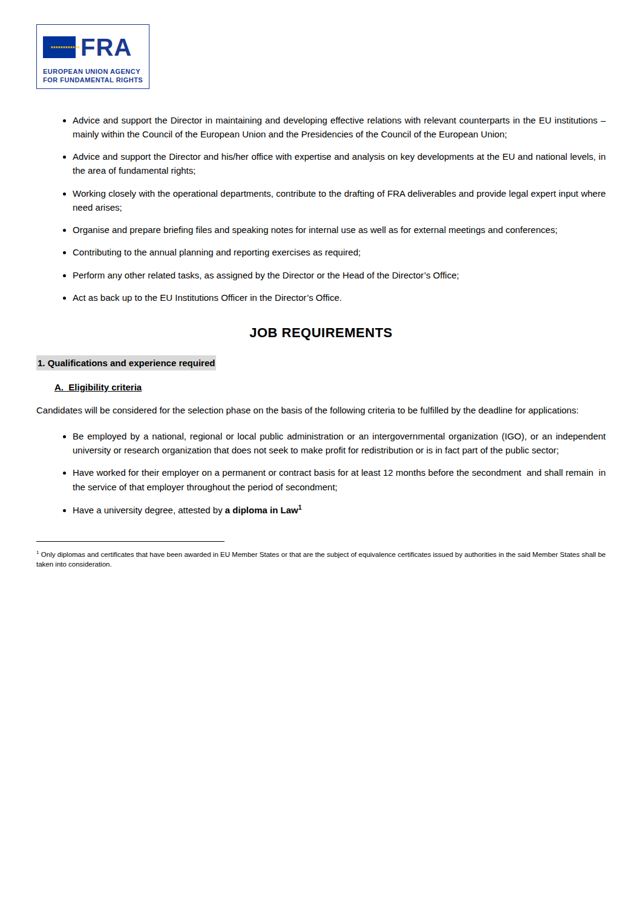FRA
EUROPEAN UNION AGENCY
FOR FUNDAMENTAL RIGHTS
Advice and support the Director in maintaining and developing effective relations with relevant counterparts in the EU institutions – mainly within the Council of the European Union and the Presidencies of the Council of the European Union;
Advice and support the Director and his/her office with expertise and analysis on key developments at the EU and national levels, in the area of fundamental rights;
Working closely with the operational departments, contribute to the drafting of FRA deliverables and provide legal expert input where need arises;
Organise and prepare briefing files and speaking notes for internal use as well as for external meetings and conferences;
Contributing to the annual planning and reporting exercises as required;
Perform any other related tasks, as assigned by the Director or the Head of the Director’s Office;
Act as back up to the EU Institutions Officer in the Director’s Office.
JOB REQUIREMENTS
1. Qualifications and experience required
A. Eligibility criteria
Candidates will be considered for the selection phase on the basis of the following criteria to be fulfilled by the deadline for applications:
Be employed by a national, regional or local public administration or an intergovernmental organization (IGO), or an independent university or research organization that does not seek to make profit for redistribution or is in fact part of the public sector;
Have worked for their employer on a permanent or contract basis for at least 12 months before the secondment and shall remain in the service of that employer throughout the period of secondment;
Have a university degree, attested by a diploma in Law1
1 Only diplomas and certificates that have been awarded in EU Member States or that are the subject of equivalence certificates issued by authorities in the said Member States shall be taken into consideration.